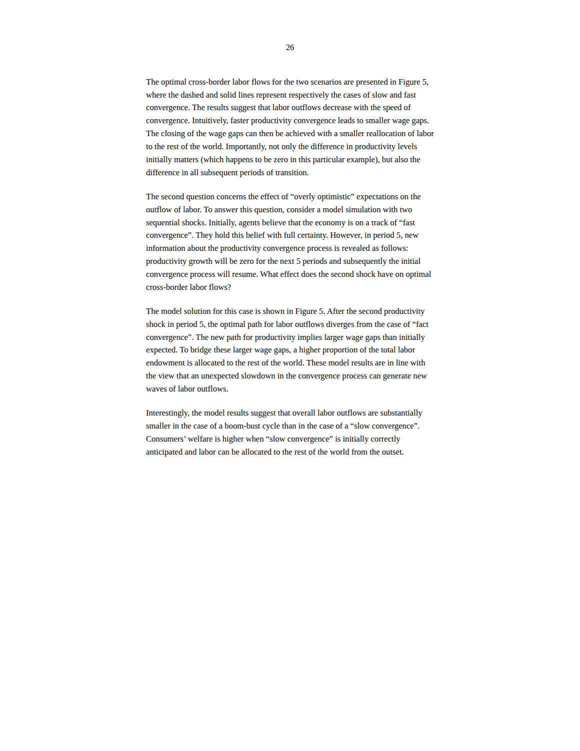26
The optimal cross-border labor flows for the two scenarios are presented in Figure 5, where the dashed and solid lines represent respectively the cases of slow and fast convergence. The results suggest that labor outflows decrease with the speed of convergence. Intuitively, faster productivity convergence leads to smaller wage gaps. The closing of the wage gaps can then be achieved with a smaller reallocation of labor to the rest of the world. Importantly, not only the difference in productivity levels initially matters (which happens to be zero in this particular example), but also the difference in all subsequent periods of transition.
The second question concerns the effect of “overly optimistic” expectations on the outflow of labor. To answer this question, consider a model simulation with two sequential shocks. Initially, agents believe that the economy is on a track of “fast convergence”. They hold this belief with full certainty. However, in period 5, new information about the productivity convergence process is revealed as follows: productivity growth will be zero for the next 5 periods and subsequently the initial convergence process will resume. What effect does the second shock have on optimal cross-border labor flows?
The model solution for this case is shown in Figure 5. After the second productivity shock in period 5, the optimal path for labor outflows diverges from the case of “fact convergence”. The new path for productivity implies larger wage gaps than initially expected. To bridge these larger wage gaps, a higher proportion of the total labor endowment is allocated to the rest of the world. These model results are in line with the view that an unexpected slowdown in the convergence process can generate new waves of labor outflows.
Interestingly, the model results suggest that overall labor outflows are substantially smaller in the case of a boom-bust cycle than in the case of a “slow convergence”. Consumers’ welfare is higher when “slow convergence” is initially correctly anticipated and labor can be allocated to the rest of the world from the outset.